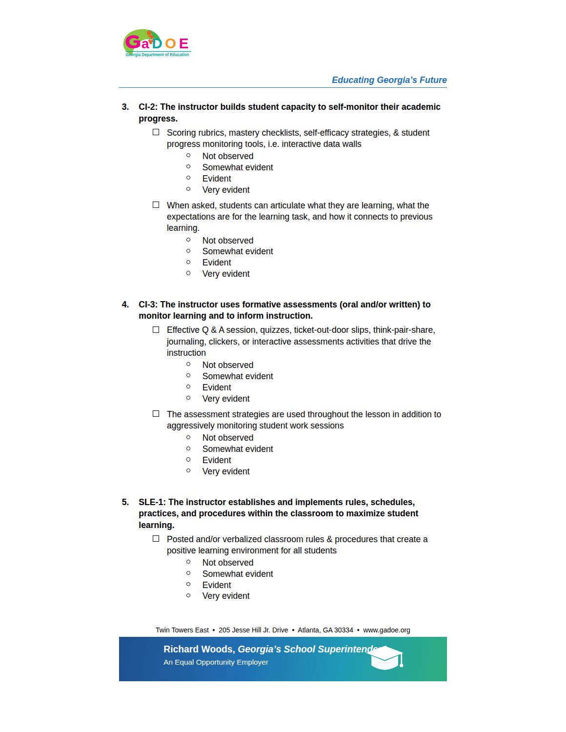a D O E Georgia Department of Education
Educating Georgia’s Future
3.
CI-2: The instructor builds student capacity to self-monitor their academic progress.
Scoring rubrics, mastery checklists, self-efficacy strategies, & student progress monitoring tools, i.e. interactive data walls
Not observed
Somewhat evident
Evident
Very evident
When asked, students can articulate what they are learning, what the expectations are for the learning task, and how it connects to previous learning.
Not observed
Somewhat evident
Evident
Very evident
4.
CI-3: The instructor uses formative assessments (oral and/or written) to monitor learning and to inform instruction.
Effective Q & A session, quizzes, ticket-out-door slips, think-pair-share, journaling, clickers, or interactive assessments activities that drive the instruction
Not observed
Somewhat evident
Evident
Very evident
The assessment strategies are used throughout the lesson in addition to aggressively monitoring student work sessions
Not observed
Somewhat evident
Evident
Very evident
5.
SLE-1: The instructor establishes and implements rules, schedules, practices, and procedures within the classroom to maximize student learning.
Posted and/or verbalized classroom rules & procedures that create a positive learning environment for all students
Not observed
Somewhat evident
Evident
Very evident
Twin Towers East • 205 Jesse Hill Jr. Drive • Atlanta, GA 30334 • www.gadoe.org
Richard Woods, Georgia’s School Superintendent
An Equal Opportunity Employer